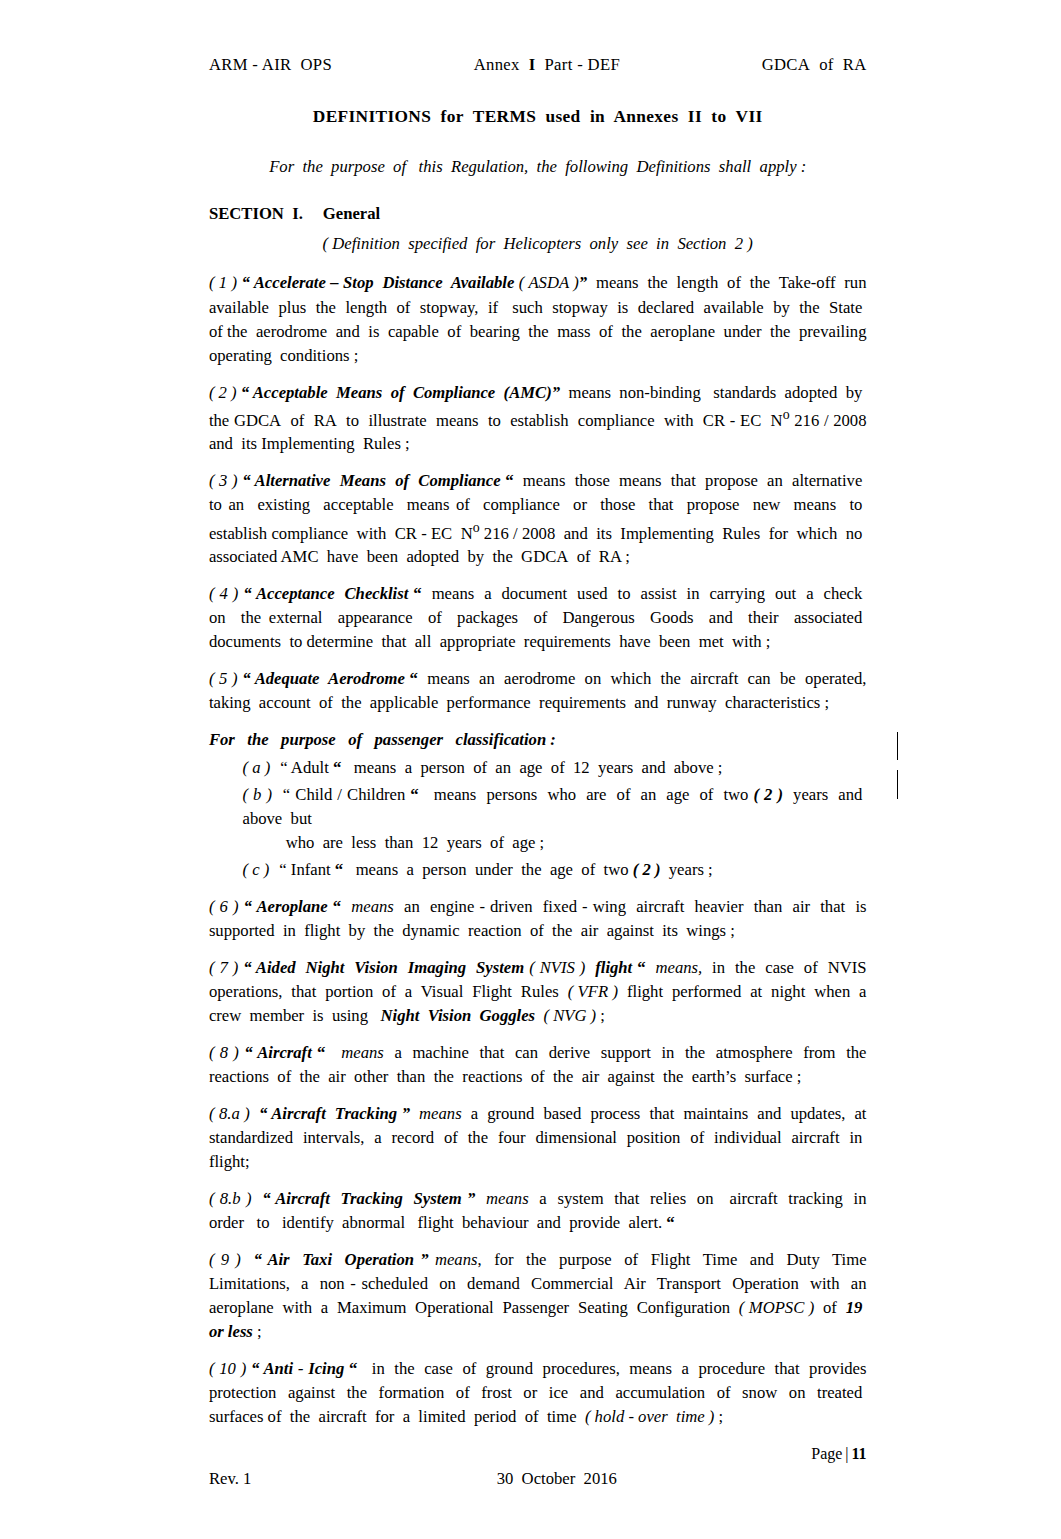ARM - AIR OPS Annex I Part - DEF GDCA of RA
DEFINITIONS for TERMS used in Annexes II to VII
For the purpose of this Regulation, the following Definitions shall apply :
SECTION I. General
( Definition specified for Helicopters only see in Section 2 )
( 1 ) “ Accelerate – Stop Distance Available ( ASDA )” means the length of the Take-off run available plus the length of stopway, if such stopway is declared available by the State of the aerodrome and is capable of bearing the mass of the aeroplane under the prevailing operating conditions ;
( 2 ) “ Acceptable Means of Compliance (AMC)” means non-binding standards adopted by the GDCA of RA to illustrate means to establish compliance with CR - EC No 216 / 2008 and its Implementing Rules ;
( 3 ) “ Alternative Means of Compliance “ means those means that propose an alternative to an existing acceptable means of compliance or those that propose new means to establish compliance with CR - EC No 216 / 2008 and its Implementing Rules for which no associated AMC have been adopted by the GDCA of RA ;
( 4 ) “ Acceptance Checklist “ means a document used to assist in carrying out a check on the external appearance of packages of Dangerous Goods and their associated documents to determine that all appropriate requirements have been met with ;
( 5 ) “ Adequate Aerodrome “ means an aerodrome on which the aircraft can be operated, taking account of the applicable performance requirements and runway characteristics ;
For the purpose of passenger classification :
( a ) “ Adult “ means a person of an age of 12 years and above ;
( b ) “ Child / Children “ means persons who are of an age of two ( 2 ) years and above but who are less than 12 years of age ;
( c ) “ Infant “ means a person under the age of two ( 2 ) years ;
( 6 ) “ Aeroplane “ means an engine - driven fixed - wing aircraft heavier than air that is supported in flight by the dynamic reaction of the air against its wings ;
( 7 ) “ Aided Night Vision Imaging System ( NVIS ) flight “ means, in the case of NVIS operations, that portion of a Visual Flight Rules ( VFR ) flight performed at night when a crew member is using Night Vision Goggles ( NVG ) ;
( 8 ) “ Aircraft “ means a machine that can derive support in the atmosphere from the reactions of the air other than the reactions of the air against the earth’s surface ;
( 8.a ) “ Aircraft Tracking ” means a ground based process that maintains and updates, at standardized intervals, a record of the four dimensional position of individual aircraft in flight;
( 8.b ) “ Aircraft Tracking System ” means a system that relies on aircraft tracking in order to identify abnormal flight behaviour and provide alert. “
( 9 ) “ Air Taxi Operation ” means, for the purpose of Flight Time and Duty Time Limitations, a non - scheduled on demand Commercial Air Transport Operation with an aeroplane with a Maximum Operational Passenger Seating Configuration ( MOPSC ) of 19 or less ;
( 10 ) “ Anti - Icing “ in the case of ground procedures, means a procedure that provides protection against the formation of frost or ice and accumulation of snow on treated surfaces of the aircraft for a limited period of time ( hold - over time ) ;
Page|11
Rev. 1 30 October 2016